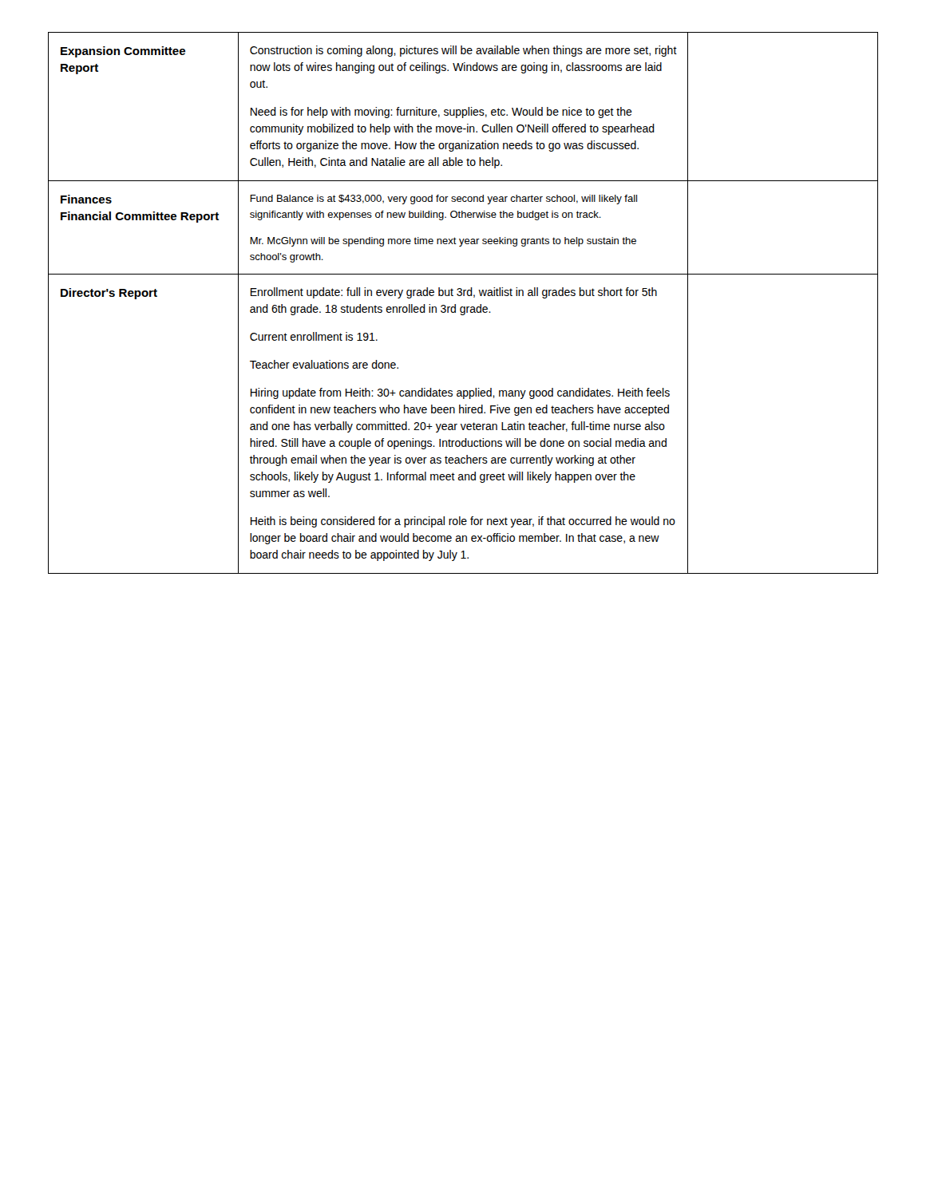| Expansion Committee Report | Construction is coming along, pictures will be available when things are more set, right now lots of wires hanging out of ceilings. Windows are going in, classrooms are laid out. Need is for help with moving: furniture, supplies, etc. Would be nice to get the community mobilized to help with the move-in. Cullen O'Neill offered to spearhead efforts to organize the move. How the organization needs to go was discussed. Cullen, Heith, Cinta and Natalie are all able to help. | |
| Finances Financial Committee Report | Fund Balance is at $433,000, very good for second year charter school, will likely fall significantly with expenses of new building. Otherwise the budget is on track. Mr. McGlynn will be spending more time next year seeking grants to help sustain the school's growth. | |
| Director's Report | Enrollment update: full in every grade but 3rd, waitlist in all grades but short for 5th and 6th grade. 18 students enrolled in 3rd grade. Current enrollment is 191. Teacher evaluations are done. Hiring update from Heith: 30+ candidates applied, many good candidates. Heith feels confident in new teachers who have been hired. Five gen ed teachers have accepted and one has verbally committed. 20+ year veteran Latin teacher, full-time nurse also hired. Still have a couple of openings. Introductions will be done on social media and through email when the year is over as teachers are currently working at other schools, likely by August 1. Informal meet and greet will likely happen over the summer as well. Heith is being considered for a principal role for next year, if that occurred he would no longer be board chair and would become an ex-officio member. In that case, a new board chair needs to be appointed by July 1. | |